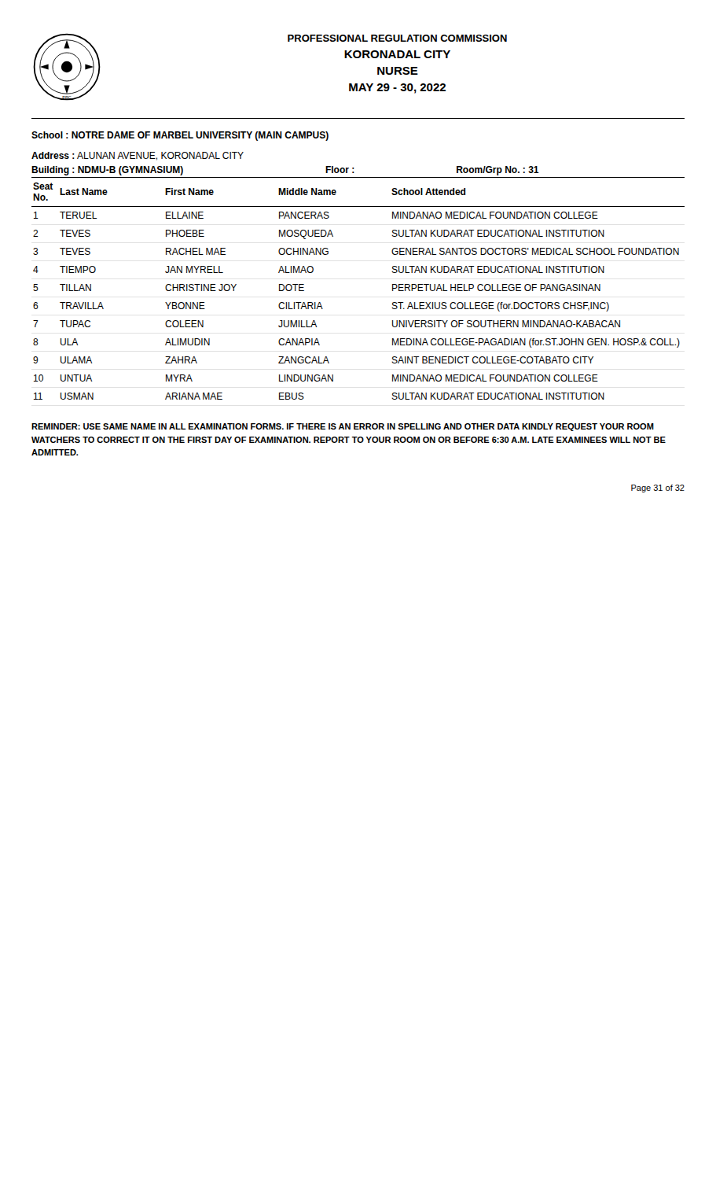PRC
PROFESSIONAL REGULATION COMMISSION
KORONADAL CITY
NURSE
MAY 29 - 30, 2022
School : NOTRE DAME OF MARBEL UNIVERSITY (MAIN CAMPUS)
Address : ALUNAN AVENUE, KORONADAL CITY
Building : NDMU-B (GYMNASIUM)
Floor :
Room/Grp No. : 31
| Seat No. | Last Name | First Name | Middle Name | School Attended |
| --- | --- | --- | --- | --- |
| 1 | TERUEL | ELLAINE | PANCERAS | MINDANAO MEDICAL FOUNDATION COLLEGE |
| 2 | TEVES | PHOEBE | MOSQUEDA | SULTAN KUDARAT EDUCATIONAL INSTITUTION |
| 3 | TEVES | RACHEL MAE | OCHINANG | GENERAL SANTOS DOCTORS' MEDICAL SCHOOL FOUNDATION |
| 4 | TIEMPO | JAN MYRELL | ALIMAO | SULTAN KUDARAT EDUCATIONAL INSTITUTION |
| 5 | TILLAN | CHRISTINE JOY | DOTE | PERPETUAL HELP COLLEGE OF PANGASINAN |
| 6 | TRAVILLA | YBONNE | CILITARIA | ST. ALEXIUS COLLEGE (for.DOCTORS CHSF,INC) |
| 7 | TUPAC | COLEEN | JUMILLA | UNIVERSITY OF SOUTHERN MINDANAO-KABACAN |
| 8 | ULA | ALIMUDIN | CANAPIA | MEDINA COLLEGE-PAGADIAN (for.ST.JOHN GEN. HOSP.& COLL.) |
| 9 | ULAMA | ZAHRA | ZANGCALA | SAINT BENEDICT COLLEGE-COTABATO CITY |
| 10 | UNTUA | MYRA | LINDUNGAN | MINDANAO MEDICAL FOUNDATION COLLEGE |
| 11 | USMAN | ARIANA MAE | EBUS | SULTAN KUDARAT EDUCATIONAL INSTITUTION |
REMINDER: USE SAME NAME IN ALL EXAMINATION FORMS. IF THERE IS AN ERROR IN SPELLING AND OTHER DATA KINDLY REQUEST YOUR ROOM WATCHERS TO CORRECT IT ON THE FIRST DAY OF EXAMINATION. REPORT TO YOUR ROOM ON OR BEFORE 6:30 A.M. LATE EXAMINEES WILL NOT BE ADMITTED.
Page 31 of 32